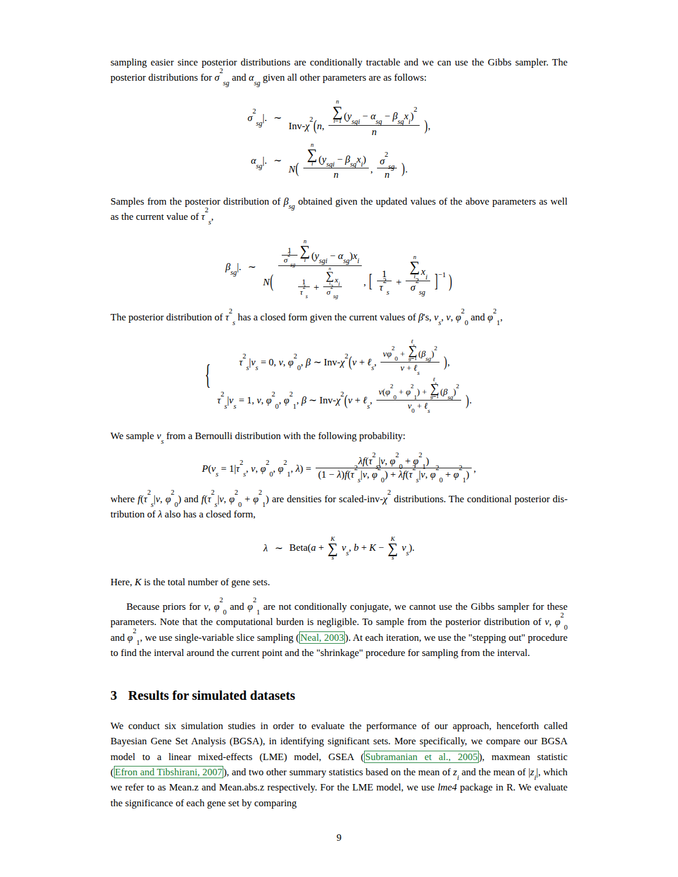sampling easier since posterior distributions are conditionally tractable and we can use the Gibbs sampler. The posterior distributions for σ2sg and αsg given all other parameters are as follows:
| σ 2 sg / . | ∼ | Inv- χ 2 ( n , n ∑ i =1 ( y sgi − α sg − β sg x i ) 2 n ) , |
| α sg / . | ∼ | N ( n ∑ i ( y sgi − β sg x i ) n , σ 2 sg n ) . |
Samples from the posterior distribution of βsg obtained given the updated values of the above parameters as well as the current value of τ2s,
| β sg / . | ∼ | N ( 1 σ 2 sg n ∑ i ( y sgi − α sg ) x i 1 τ 2 s + n ∑ i x i σ 2 sg , [ 1 τ 2 s + n ∑ i x i σ 2 sg ] −1 ) |
The posterior distribution of τ2s has a closed form given the current values of β's, vs, ν, φ20 and φ21,
{
| τ 2 s / v s = 0, ν , φ 2 0 , β ∼ Inv- χ 2 ( ν + ℓ s , νφ 2 0 + ℓ s ∑ g =1 ( β sg ) 2 ν + ℓ s ) , |
| τ 2 s / v s = 1, ν , φ 2 0 , φ 2 1 , β ∼ Inv- χ 2 ( ν + ℓ s , ν ( φ 2 0 + φ 2 1 ) + ℓ s ∑ g =1 ( β sg ) 2 ν 0 + ℓ s ) . |
We sample vs from a Bernoulli distribution with the following probability:
P(vs = 1|τ2s, ν, φ20, φ21, λ) = λf(τ2s|ν, φ20 + φ21) (1 − λ)f(τ2s|ν, φ20) + λf(τ2s|ν, φ20 + φ21) ,
where f(τ2s|ν, φ20) and f(τ2s|ν, φ20 + φ21) are densities for scaled-inv-χ2 distributions. The conditional posterior distribution of λ also has a closed form,
| λ | ∼ | Beta ( a + K ∑ s v s , b + K − K ∑ s v s ). |
Here, K is the total number of gene sets.
Because priors for ν, φ20 and φ21 are not conditionally conjugate, we cannot use the Gibbs sampler for these parameters. Note that the computational burden is negligible. To sample from the posterior distribution of ν, φ20 and φ21, we use single-variable slice sampling (Neal, 2003). At each iteration, we use the "stepping out" procedure to find the interval around the current point and the "shrinkage" procedure for sampling from the interval.
3 Results for simulated datasets
We conduct six simulation studies in order to evaluate the performance of our approach, henceforth called Bayesian Gene Set Analysis (BGSA), in identifying significant sets. More specifically, we compare our BGSA model to a linear mixed-effects (LME) model, GSEA (Subramanian et al., 2005), maxmean statistic (Efron and Tibshirani, 2007), and two other summary statistics based on the mean of zi and the mean of |zi|, which we refer to as Mean.z and Mean.abs.z respectively. For the LME model, we use lme4 package in R. We evaluate the significance of each gene set by comparing
9